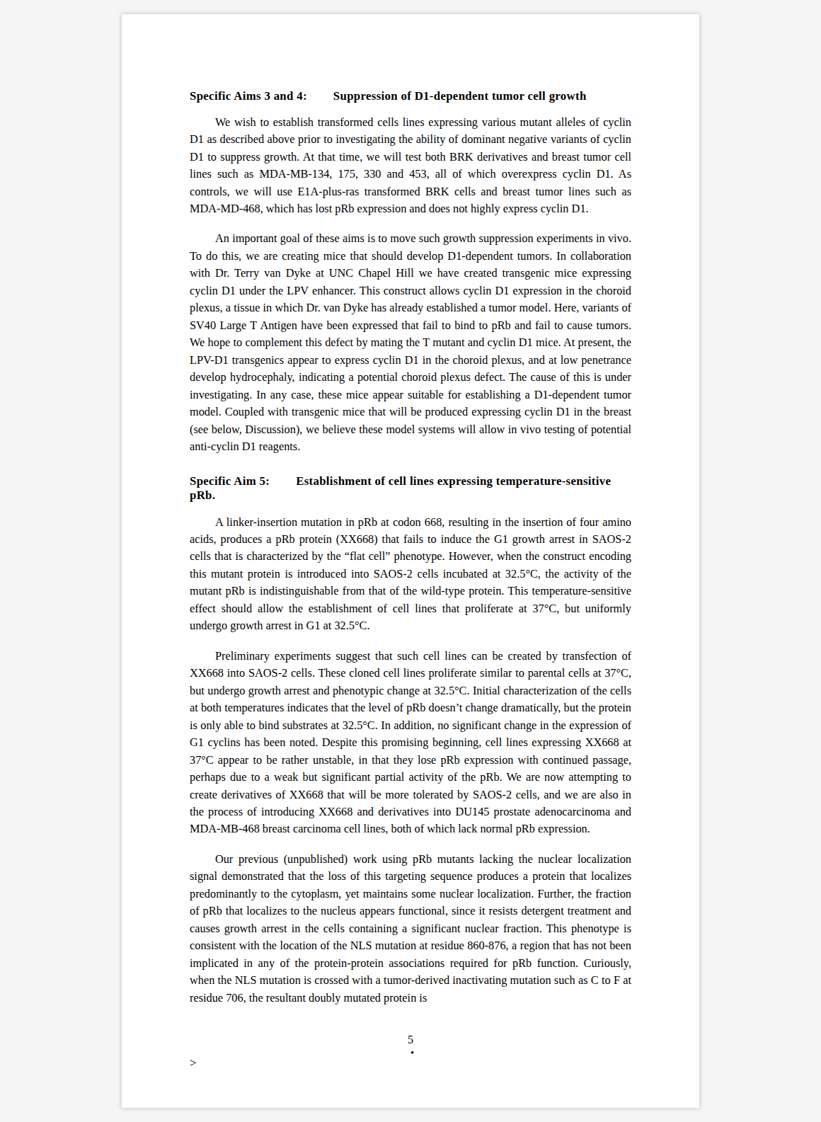Specific Aims 3 and 4: Suppression of D1-dependent tumor cell growth
We wish to establish transformed cells lines expressing various mutant alleles of cyclin D1 as described above prior to investigating the ability of dominant negative variants of cyclin D1 to suppress growth. At that time, we will test both BRK derivatives and breast tumor cell lines such as MDA-MB-134, 175, 330 and 453, all of which overexpress cyclin D1. As controls, we will use E1A-plus-ras transformed BRK cells and breast tumor lines such as MDA-MD-468, which has lost pRb expression and does not highly express cyclin D1.
An important goal of these aims is to move such growth suppression experiments in vivo. To do this, we are creating mice that should develop D1-dependent tumors. In collaboration with Dr. Terry van Dyke at UNC Chapel Hill we have created transgenic mice expressing cyclin D1 under the LPV enhancer. This construct allows cyclin D1 expression in the choroid plexus, a tissue in which Dr. van Dyke has already established a tumor model. Here, variants of SV40 Large T Antigen have been expressed that fail to bind to pRb and fail to cause tumors. We hope to complement this defect by mating the T mutant and cyclin D1 mice. At present, the LPV-D1 transgenics appear to express cyclin D1 in the choroid plexus, and at low penetrance develop hydrocephaly, indicating a potential choroid plexus defect. The cause of this is under investigating. In any case, these mice appear suitable for establishing a D1-dependent tumor model. Coupled with transgenic mice that will be produced expressing cyclin D1 in the breast (see below, Discussion), we believe these model systems will allow in vivo testing of potential anti-cyclin D1 reagents.
Specific Aim 5: Establishment of cell lines expressing temperature-sensitive pRb.
A linker-insertion mutation in pRb at codon 668, resulting in the insertion of four amino acids, produces a pRb protein (XX668) that fails to induce the G1 growth arrest in SAOS-2 cells that is characterized by the “flat cell” phenotype. However, when the construct encoding this mutant protein is introduced into SAOS-2 cells incubated at 32.5°C, the activity of the mutant pRb is indistinguishable from that of the wild-type protein. This temperature-sensitive effect should allow the establishment of cell lines that proliferate at 37°C, but uniformly undergo growth arrest in G1 at 32.5°C.
Preliminary experiments suggest that such cell lines can be created by transfection of XX668 into SAOS-2 cells. These cloned cell lines proliferate similar to parental cells at 37°C, but undergo growth arrest and phenotypic change at 32.5°C. Initial characterization of the cells at both temperatures indicates that the level of pRb doesn’t change dramatically, but the protein is only able to bind substrates at 32.5°C. In addition, no significant change in the expression of G1 cyclins has been noted. Despite this promising beginning, cell lines expressing XX668 at 37°C appear to be rather unstable, in that they lose pRb expression with continued passage, perhaps due to a weak but significant partial activity of the pRb. We are now attempting to create derivatives of XX668 that will be more tolerated by SAOS-2 cells, and we are also in the process of introducing XX668 and derivatives into DU145 prostate adenocarcinoma and MDA-MB-468 breast carcinoma cell lines, both of which lack normal pRb expression.
Our previous (unpublished) work using pRb mutants lacking the nuclear localization signal demonstrated that the loss of this targeting sequence produces a protein that localizes predominantly to the cytoplasm, yet maintains some nuclear localization. Further, the fraction of pRb that localizes to the nucleus appears functional, since it resists detergent treatment and causes growth arrest in the cells containing a significant nuclear fraction. This phenotype is consistent with the location of the NLS mutation at residue 860-876, a region that has not been implicated in any of the protein-protein associations required for pRb function. Curiously, when the NLS mutation is crossed with a tumor-derived inactivating mutation such as C to F at residue 706, the resultant doubly mutated protein is
5
>
•